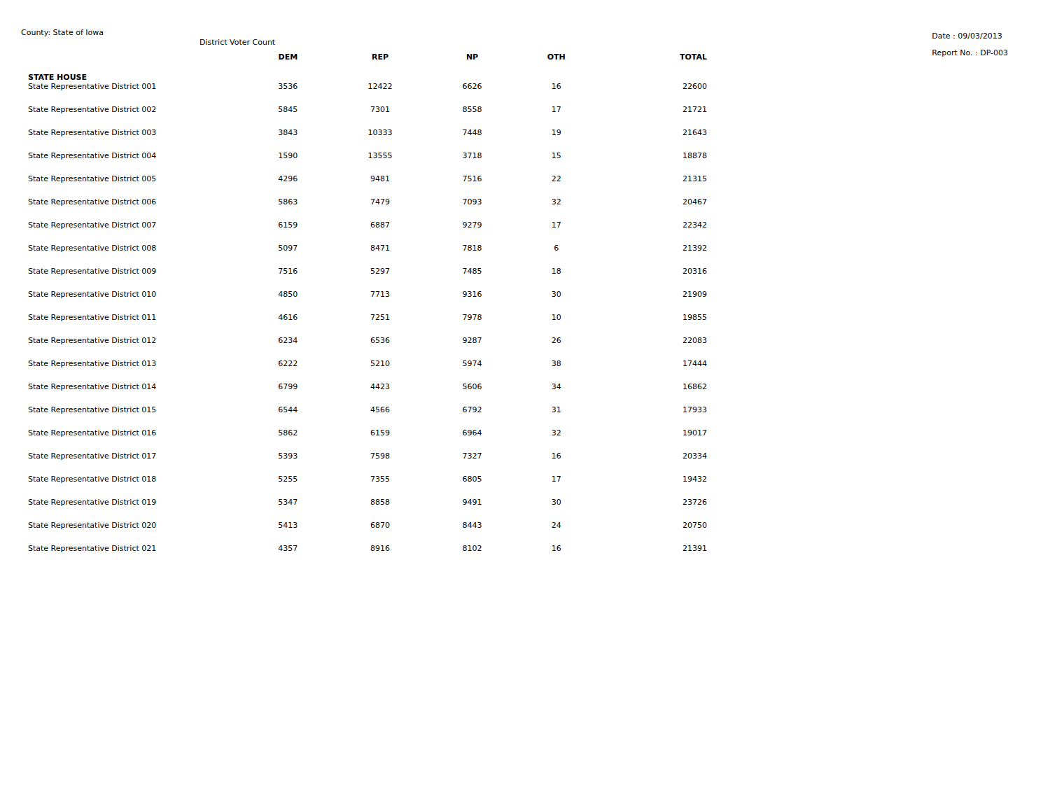County: State of Iowa District Voter Count
Date : 09/03/2013
Report No. : DP-003
| | DEM | REP | NP | OTH | TOTAL |
| --- | --- | --- | --- | --- | --- |
| STATE HOUSE | | | | | |
| State Representative District 001 | 3536 | 12422 | 6626 | 16 | 22600 |
| State Representative District 002 | 5845 | 7301 | 8558 | 17 | 21721 |
| State Representative District 003 | 3843 | 10333 | 7448 | 19 | 21643 |
| State Representative District 004 | 1590 | 13555 | 3718 | 15 | 18878 |
| State Representative District 005 | 4296 | 9481 | 7516 | 22 | 21315 |
| State Representative District 006 | 5863 | 7479 | 7093 | 32 | 20467 |
| State Representative District 007 | 6159 | 6887 | 9279 | 17 | 22342 |
| State Representative District 008 | 5097 | 8471 | 7818 | 6 | 21392 |
| State Representative District 009 | 7516 | 5297 | 7485 | 18 | 20316 |
| State Representative District 010 | 4850 | 7713 | 9316 | 30 | 21909 |
| State Representative District 011 | 4616 | 7251 | 7978 | 10 | 19855 |
| State Representative District 012 | 6234 | 6536 | 9287 | 26 | 22083 |
| State Representative District 013 | 6222 | 5210 | 5974 | 38 | 17444 |
| State Representative District 014 | 6799 | 4423 | 5606 | 34 | 16862 |
| State Representative District 015 | 6544 | 4566 | 6792 | 31 | 17933 |
| State Representative District 016 | 5862 | 6159 | 6964 | 32 | 19017 |
| State Representative District 017 | 5393 | 7598 | 7327 | 16 | 20334 |
| State Representative District 018 | 5255 | 7355 | 6805 | 17 | 19432 |
| State Representative District 019 | 5347 | 8858 | 9491 | 30 | 23726 |
| State Representative District 020 | 5413 | 6870 | 8443 | 24 | 20750 |
| State Representative District 021 | 4357 | 8916 | 8102 | 16 | 21391 |